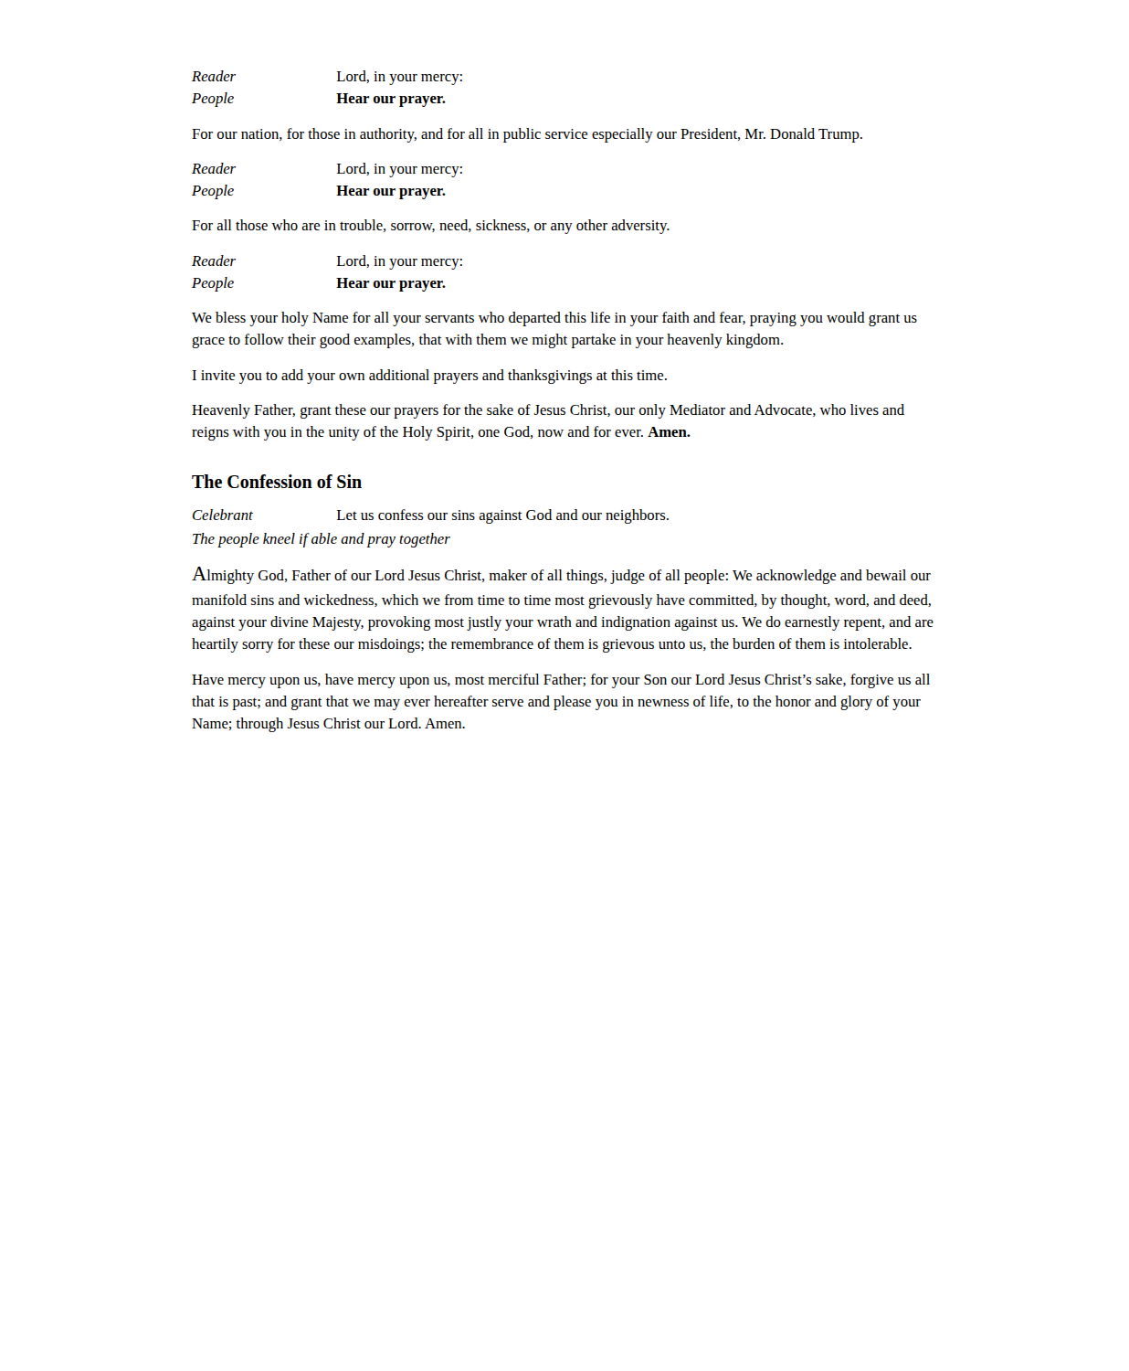Reader Lord, in your mercy:
People Hear our prayer.
For our nation, for those in authority, and for all in public service especially our President, Mr. Donald Trump.
Reader Lord, in your mercy:
People Hear our prayer.
For all those who are in trouble, sorrow, need, sickness, or any other adversity.
Reader Lord, in your mercy:
People Hear our prayer.
We bless your holy Name for all your servants who departed this life in your faith and fear, praying you would grant us grace to follow their good examples, that with them we might partake in your heavenly kingdom.
I invite you to add your own additional prayers and thanksgivings at this time.
Heavenly Father, grant these our prayers for the sake of Jesus Christ, our only Mediator and Advocate, who lives and reigns with you in the unity of the Holy Spirit, one God, now and for ever. Amen.
The Confession of Sin
Celebrant Let us confess our sins against God and our neighbors.
The people kneel if able and pray together
Almighty God, Father of our Lord Jesus Christ, maker of all things, judge of all people: We acknowledge and bewail our manifold sins and wickedness, which we from time to time most grievously have committed, by thought, word, and deed, against your divine Majesty, provoking most justly your wrath and indignation against us. We do earnestly repent, and are heartily sorry for these our misdoings; the remembrance of them is grievous unto us, the burden of them is intolerable.
Have mercy upon us, have mercy upon us, most merciful Father; for your Son our Lord Jesus Christ’s sake, forgive us all that is past; and grant that we may ever hereafter serve and please you in newness of life, to the honor and glory of your Name; through Jesus Christ our Lord. Amen.